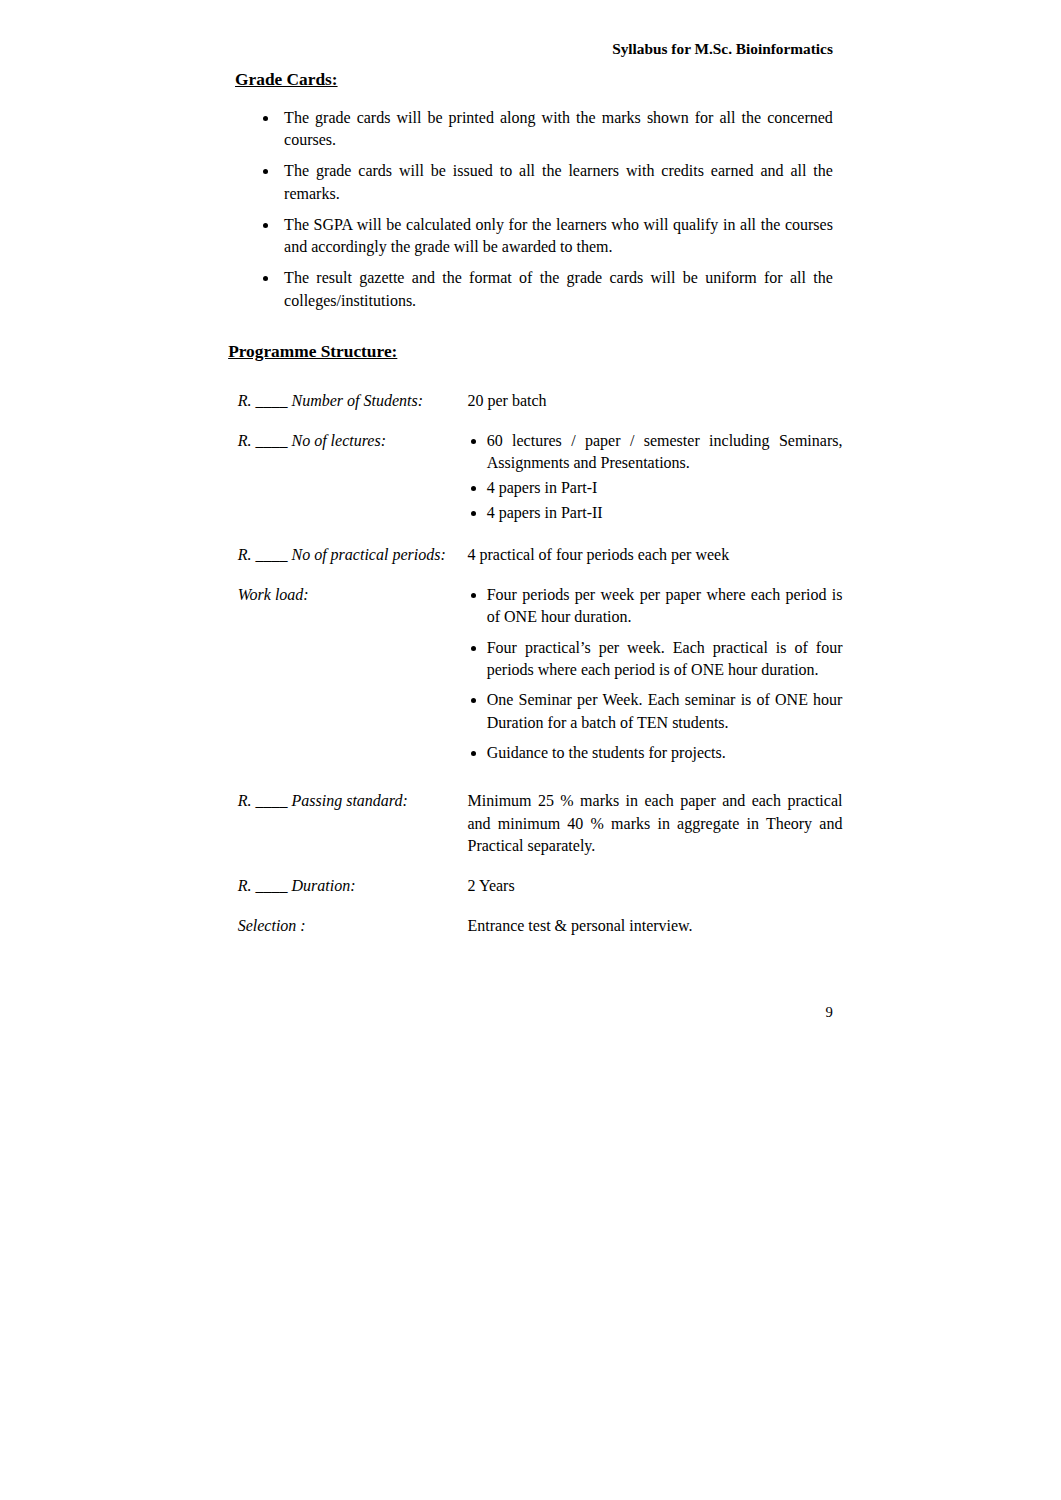Syllabus for M.Sc. Bioinformatics
Grade Cards:
The grade cards will be printed along with the marks shown for all the concerned courses.
The grade cards will be issued to all the learners with credits earned and all the remarks.
The SGPA will be calculated only for the learners who will qualify in all the courses and accordingly the grade will be awarded to them.
The result gazette and the format of the grade cards will be uniform for all the colleges/institutions.
Programme Structure:
| R. ____ Number of Students: | 20 per batch |
| R. ____ No of lectures: | 60 lectures / paper / semester including Seminars, Assignments and Presentations. 4 papers in Part-I 4 papers in Part-II |
| R. ____ No of practical periods: | 4 practical of four periods each per week |
| Work load: | Four periods per week per paper where each period is of ONE hour duration. Four practical’s per week. Each practical is of four periods where each period is of ONE hour duration. One Seminar per Week. Each seminar is of ONE hour Duration for a batch of TEN students. Guidance to the students for projects. |
| R. ____ Passing standard: | Minimum 25 % marks in each paper and each practical and minimum 40 % marks in aggregate in Theory and Practical separately. |
| R. ____ Duration: | 2 Years |
| Selection : | Entrance test & personal interview. |
9